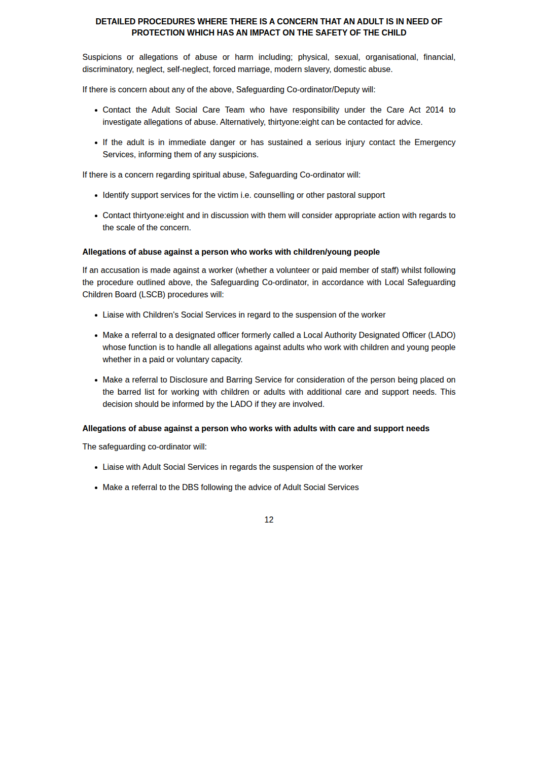DETAILED PROCEDURES WHERE THERE IS A CONCERN THAT AN ADULT IS IN NEED OF PROTECTION WHICH HAS AN IMPACT ON THE SAFETY OF THE CHILD
Suspicions or allegations of abuse or harm including; physical, sexual, organisational, financial, discriminatory, neglect, self-neglect, forced marriage, modern slavery, domestic abuse.
If there is concern about any of the above, Safeguarding Co-ordinator/Deputy will:
Contact the Adult Social Care Team who have responsibility under the Care Act 2014 to investigate allegations of abuse. Alternatively, thirtyone:eight can be contacted for advice.
If the adult is in immediate danger or has sustained a serious injury contact the Emergency Services, informing them of any suspicions.
If there is a concern regarding spiritual abuse, Safeguarding Co-ordinator will:
Identify support services for the victim i.e. counselling or other pastoral support
Contact thirtyone:eight and in discussion with them will consider appropriate action with regards to the scale of the concern.
Allegations of abuse against a person who works with children/young people
If an accusation is made against a worker (whether a volunteer or paid member of staff) whilst following the procedure outlined above, the Safeguarding Co-ordinator, in accordance with Local Safeguarding Children Board (LSCB) procedures will:
Liaise with Children's Social Services in regard to the suspension of the worker
Make a referral to a designated officer formerly called a Local Authority Designated Officer (LADO) whose function is to handle all allegations against adults who work with children and young people whether in a paid or voluntary capacity.
Make a referral to Disclosure and Barring Service for consideration of the person being placed on the barred list for working with children or adults with additional care and support needs. This decision should be informed by the LADO if they are involved.
Allegations of abuse against a person who works with adults with care and support needs
The safeguarding co-ordinator will:
Liaise with Adult Social Services in regards the suspension of the worker
Make a referral to the DBS following the advice of Adult Social Services
12